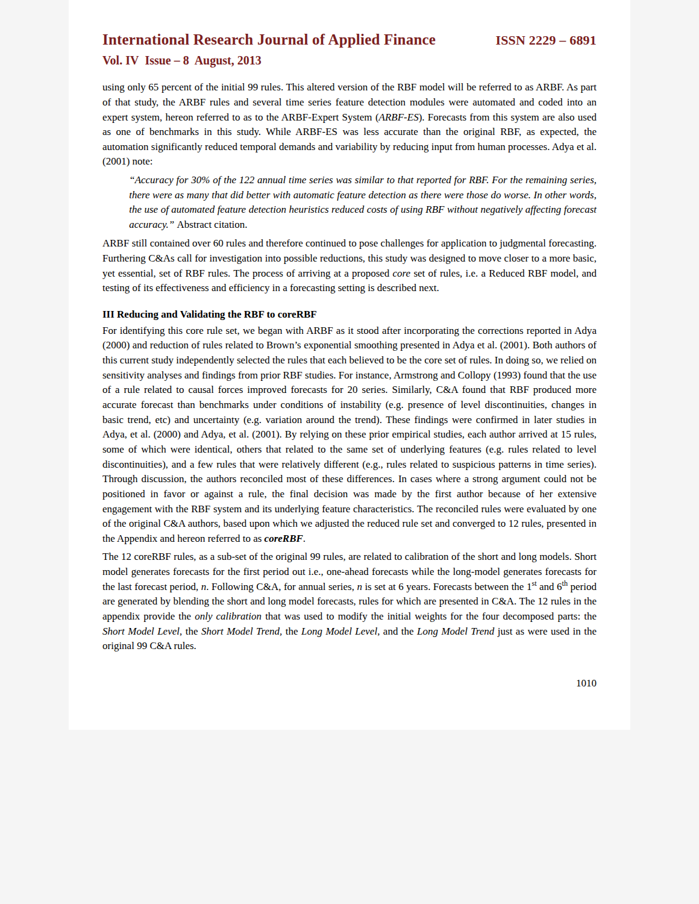International Research Journal of Applied Finance ISSN 2229 – 6891
Vol. IV Issue – 8 August, 2013
using only 65 percent of the initial 99 rules. This altered version of the RBF model will be referred to as ARBF. As part of that study, the ARBF rules and several time series feature detection modules were automated and coded into an expert system, hereon referred to as to the ARBF-Expert System (ARBF-ES). Forecasts from this system are also used as one of benchmarks in this study. While ARBF-ES was less accurate than the original RBF, as expected, the automation significantly reduced temporal demands and variability by reducing input from human processes. Adya et al. (2001) note:
“Accuracy for 30% of the 122 annual time series was similar to that reported for RBF. For the remaining series, there were as many that did better with automatic feature detection as there were those do worse. In other words, the use of automated feature detection heuristics reduced costs of using RBF without negatively affecting forecast accuracy.” Abstract citation.
ARBF still contained over 60 rules and therefore continued to pose challenges for application to judgmental forecasting. Furthering C&As call for investigation into possible reductions, this study was designed to move closer to a more basic, yet essential, set of RBF rules. The process of arriving at a proposed core set of rules, i.e. a Reduced RBF model, and testing of its effectiveness and efficiency in a forecasting setting is described next.
III Reducing and Validating the RBF to coreRBF
For identifying this core rule set, we began with ARBF as it stood after incorporating the corrections reported in Adya (2000) and reduction of rules related to Brown’s exponential smoothing presented in Adya et al. (2001). Both authors of this current study independently selected the rules that each believed to be the core set of rules. In doing so, we relied on sensitivity analyses and findings from prior RBF studies. For instance, Armstrong and Collopy (1993) found that the use of a rule related to causal forces improved forecasts for 20 series. Similarly, C&A found that RBF produced more accurate forecast than benchmarks under conditions of instability (e.g. presence of level discontinuities, changes in basic trend, etc) and uncertainty (e.g. variation around the trend). These findings were confirmed in later studies in Adya, et al. (2000) and Adya, et al. (2001). By relying on these prior empirical studies, each author arrived at 15 rules, some of which were identical, others that related to the same set of underlying features (e.g. rules related to level discontinuities), and a few rules that were relatively different (e.g., rules related to suspicious patterns in time series). Through discussion, the authors reconciled most of these differences. In cases where a strong argument could not be positioned in favor or against a rule, the final decision was made by the first author because of her extensive engagement with the RBF system and its underlying feature characteristics. The reconciled rules were evaluated by one of the original C&A authors, based upon which we adjusted the reduced rule set and converged to 12 rules, presented in the Appendix and hereon referred to as coreRBF.
The 12 coreRBF rules, as a sub-set of the original 99 rules, are related to calibration of the short and long models. Short model generates forecasts for the first period out i.e., one-ahead forecasts while the long-model generates forecasts for the last forecast period, n. Following C&A, for annual series, n is set at 6 years. Forecasts between the 1st and 6th period are generated by blending the short and long model forecasts, rules for which are presented in C&A. The 12 rules in the appendix provide the only calibration that was used to modify the initial weights for the four decomposed parts: the Short Model Level, the Short Model Trend, the Long Model Level, and the Long Model Trend just as were used in the original 99 C&A rules.
1010